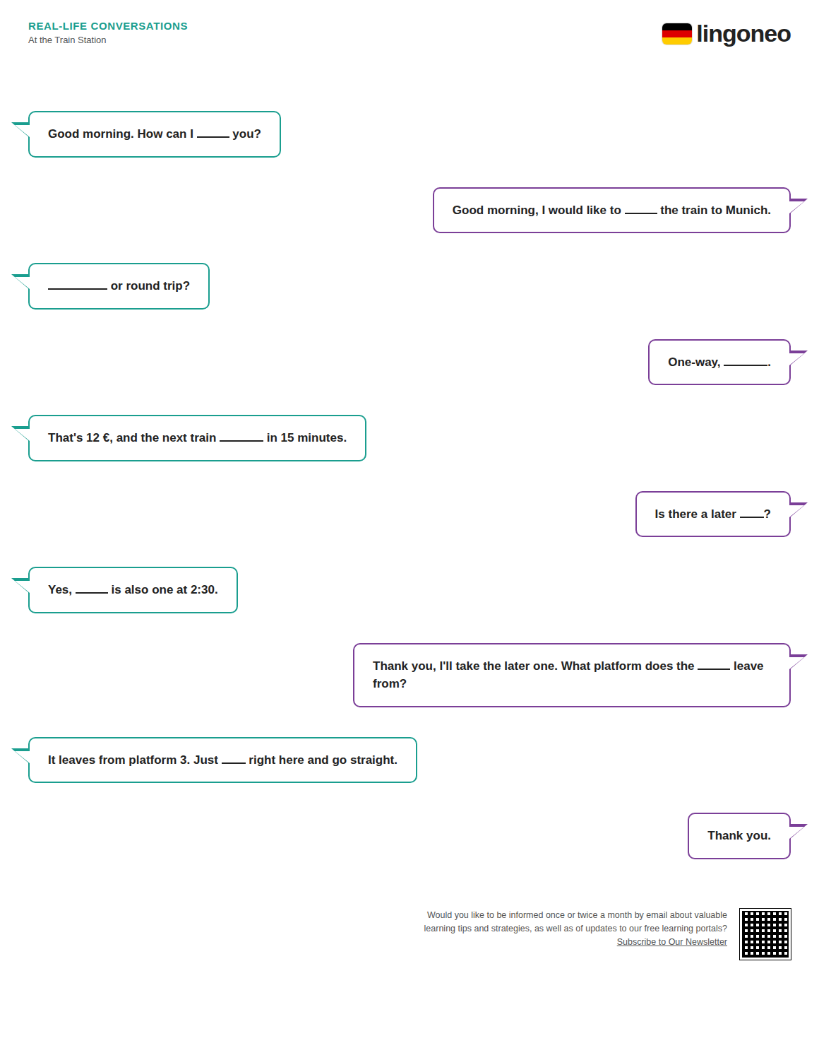Real-Life Conversations
At the Train Station
lingoneo
Good morning. How can I you?
Good morning, I would like to the train to Munich.
or round trip?
One-way, .
That's 12 €, and the next train in 15 minutes.
Is there a later ?
Yes, is also one at 2:30.
Thank you, I'll take the later one. What platform does the leave from?
It leaves from platform 3. Just right here and go straight.
Thank you.
Would you like to be informed once or twice a month by email about valuable learning tips and strategies, as well as of updates to our free learning portals?
Subscribe to Our Newsletter